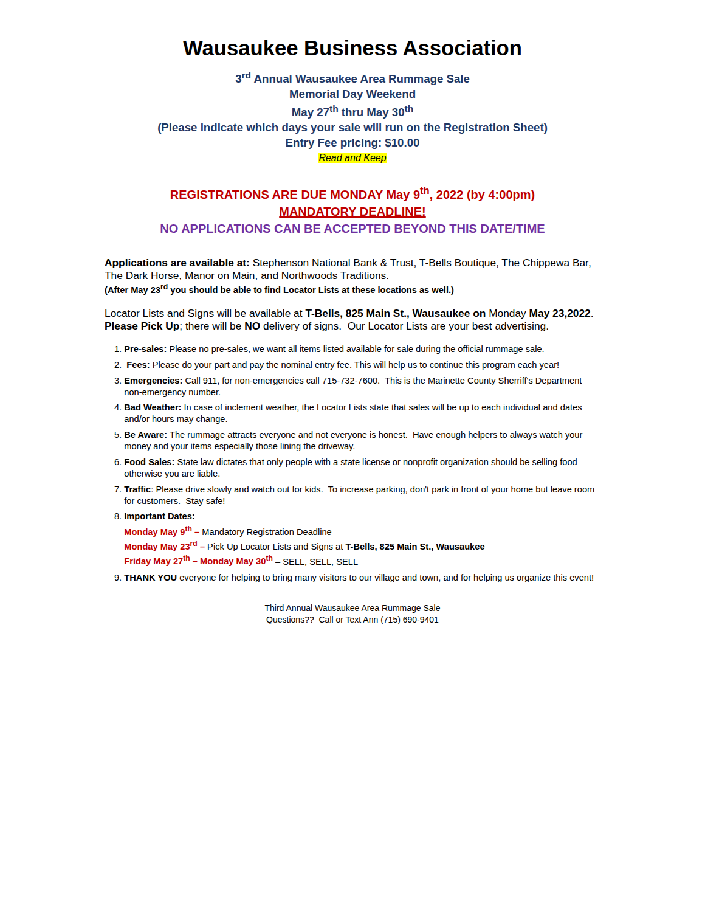Wausaukee Business Association
3rd Annual Wausaukee Area Rummage Sale
Memorial Day Weekend
May 27th thru May 30th
(Please indicate which days your sale will run on the Registration Sheet)
Entry Fee pricing: $10.00
Read and Keep
REGISTRATIONS ARE DUE MONDAY May 9th, 2022 (by 4:00pm)
MANDATORY DEADLINE!
NO APPLICATIONS CAN BE ACCEPTED BEYOND THIS DATE/TIME
Applications are available at: Stephenson National Bank & Trust, T-Bells Boutique, The Chippewa Bar, The Dark Horse, Manor on Main, and Northwoods Traditions.
(After May 23rd you should be able to find Locator Lists at these locations as well.)
Locator Lists and Signs will be available at T-Bells, 825 Main St., Wausaukee on Monday May 23,2022. Please Pick Up; there will be NO delivery of signs. Our Locator Lists are your best advertising.
Pre-sales: Please no pre-sales, we want all items listed available for sale during the official rummage sale.
Fees: Please do your part and pay the nominal entry fee. This will help us to continue this program each year!
Emergencies: Call 911, for non-emergencies call 715-732-7600. This is the Marinette County Sherriff's Department non-emergency number.
Bad Weather: In case of inclement weather, the Locator Lists state that sales will be up to each individual and dates and/or hours may change.
Be Aware: The rummage attracts everyone and not everyone is honest. Have enough helpers to always watch your money and your items especially those lining the driveway.
Food Sales: State law dictates that only people with a state license or nonprofit organization should be selling food otherwise you are liable.
Traffic: Please drive slowly and watch out for kids. To increase parking, don't park in front of your home but leave room for customers. Stay safe!
Important Dates:
Monday May 9th – Mandatory Registration Deadline
Monday May 23rd – Pick Up Locator Lists and Signs at T-Bells, 825 Main St., Wausaukee
Friday May 27th – Monday May 30th – SELL, SELL, SELL
THANK YOU everyone for helping to bring many visitors to our village and town, and for helping us organize this event!
Third Annual Wausaukee Area Rummage Sale
Questions?? Call or Text Ann (715) 690-9401